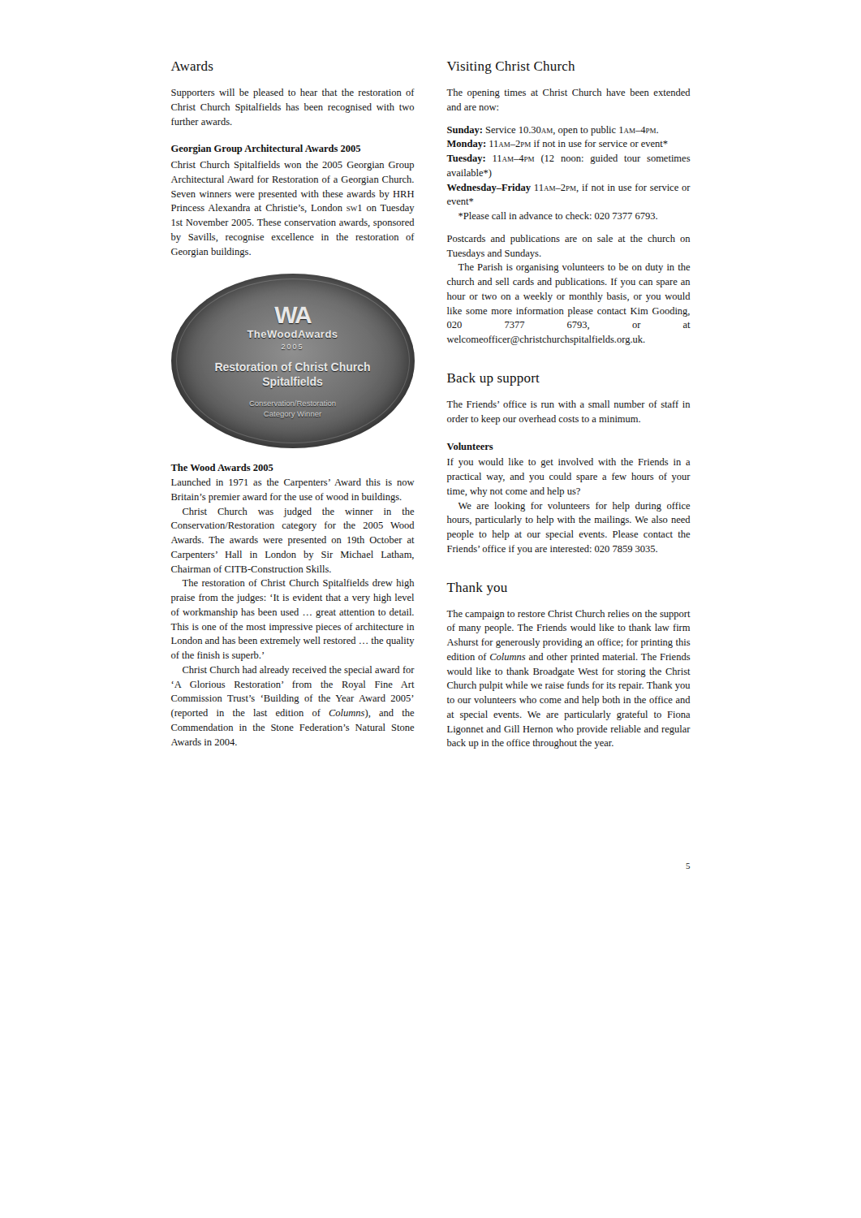Awards
Supporters will be pleased to hear that the restoration of Christ Church Spitalfields has been recognised with two further awards.
Georgian Group Architectural Awards 2005
Christ Church Spitalfields won the 2005 Georgian Group Architectural Award for Restoration of a Georgian Church. Seven winners were presented with these awards by HRH Princess Alexandra at Christie’s, London sw1 on Tuesday 1st November 2005. These conservation awards, sponsored by Savills, recognise excellence in the restoration of Georgian buildings.
WA
TheWood Awards
2005
Restoration of Christ Church
Spitalfields
Conservation/Restoration
Category Winner
The Wood Awards 2005
Launched in 1971 as the Carpenters’ Award this is now Britain’s premier award for the use of wood in buildings.
Christ Church was judged the winner in the Conservation/Restoration category for the 2005 Wood Awards. The awards were presented on 19th October at Carpenters’ Hall in London by Sir Michael Latham, Chairman of CITB-Construction Skills.
The restoration of Christ Church Spitalfields drew high praise from the judges: ‘It is evident that a very high level of workmanship has been used … great attention to detail. This is one of the most impressive pieces of architecture in London and has been extremely well restored … the quality of the finish is superb.’
Christ Church had already received the special award for ‘A Glorious Restoration’ from the Royal Fine Art Commission Trust’s ‘Building of the Year Award 2005’ (reported in the last edition of Columns), and the Commendation in the Stone Federation’s Natural Stone Awards in 2004.
Visiting Christ Church
The opening times at Christ Church have been extended and are now:
Sunday: Service 10.30am, open to public 1am–4pm.
Monday: 11am–2pm if not in use for service or event*
Tuesday: 11am–4pm (12 noon: guided tour sometimes available*)
Wednesday–Friday 11am–2pm, if not in use for service or event*
*Please call in advance to check: 020 7377 6793.
Postcards and publications are on sale at the church on Tuesdays and Sundays.
The Parish is organising volunteers to be on duty in the church and sell cards and publications. If you can spare an hour or two on a weekly or monthly basis, or you would like some more information please contact Kim Gooding, 020 7377 6793, or at welcomeofficer@christchurchspitalfields.org.uk.
Back up support
The Friends’ office is run with a small number of staff in order to keep our overhead costs to a minimum.
Volunteers
If you would like to get involved with the Friends in a practical way, and you could spare a few hours of your time, why not come and help us?
We are looking for volunteers for help during office hours, particularly to help with the mailings. We also need people to help at our special events. Please contact the Friends’ office if you are interested: 020 7859 3035.
Thank you
The campaign to restore Christ Church relies on the support of many people. The Friends would like to thank law firm Ashurst for generously providing an office; for printing this edition of Columns and other printed material. The Friends would like to thank Broadgate West for storing the Christ Church pulpit while we raise funds for its repair. Thank you to our volunteers who come and help both in the office and at special events. We are particularly grateful to Fiona Ligonnet and Gill Hernon who provide reliable and regular back up in the office throughout the year.
5